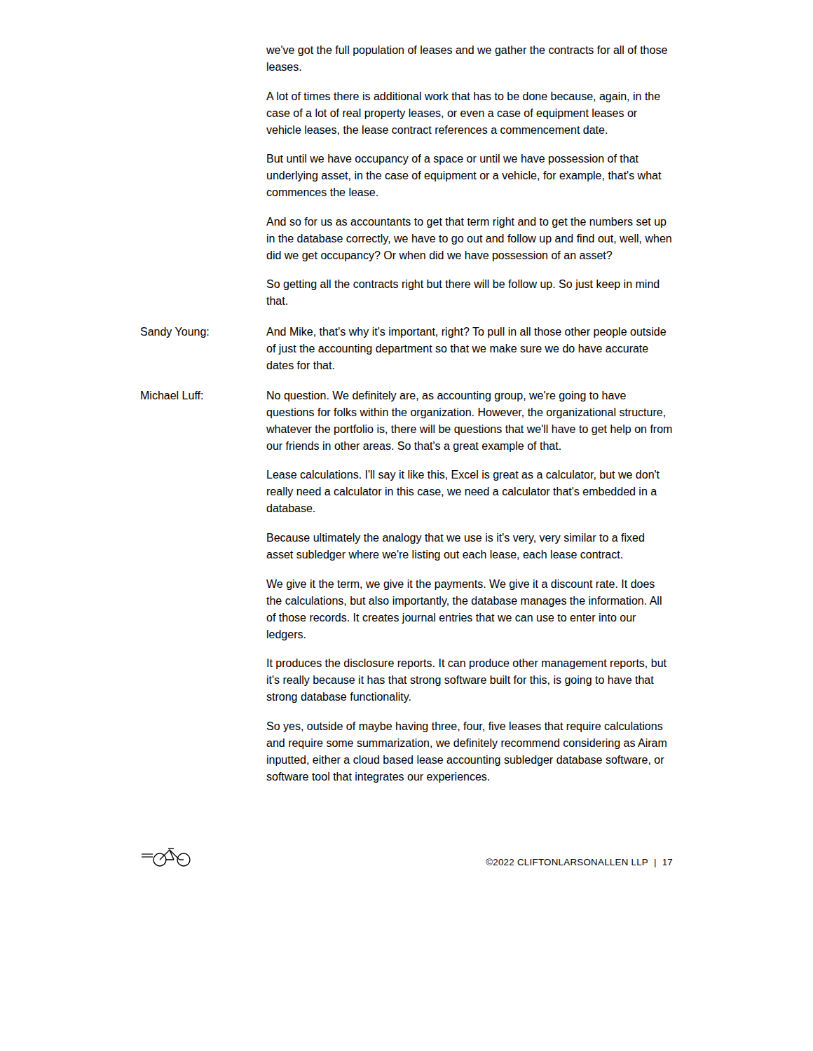we've got the full population of leases and we gather the contracts for all of those leases.
A lot of times there is additional work that has to be done because, again, in the case of a lot of real property leases, or even a case of equipment leases or vehicle leases, the lease contract references a commencement date.
But until we have occupancy of a space or until we have possession of that underlying asset, in the case of equipment or a vehicle, for example, that's what commences the lease.
And so for us as accountants to get that term right and to get the numbers set up in the database correctly, we have to go out and follow up and find out, well, when did we get occupancy? Or when did we have possession of an asset?
So getting all the contracts right but there will be follow up. So just keep in mind that.
Sandy Young:
And Mike, that's why it's important, right? To pull in all those other people outside of just the accounting department so that we make sure we do have accurate dates for that.
Michael Luff:
No question. We definitely are, as accounting group, we're going to have questions for folks within the organization. However, the organizational structure, whatever the portfolio is, there will be questions that we'll have to get help on from our friends in other areas. So that's a great example of that.
Lease calculations. I'll say it like this, Excel is great as a calculator, but we don't really need a calculator in this case, we need a calculator that's embedded in a database.
Because ultimately the analogy that we use is it's very, very similar to a fixed asset subledger where we're listing out each lease, each lease contract.
We give it the term, we give it the payments. We give it a discount rate. It does the calculations, but also importantly, the database manages the information. All of those records. It creates journal entries that we can use to enter into our ledgers.
It produces the disclosure reports. It can produce other management reports, but it's really because it has that strong software built for this, is going to have that strong database functionality.
So yes, outside of maybe having three, four, five leases that require calculations and require some summarization, we definitely recommend considering as Airam inputted, either a cloud based lease accounting subledger database software, or software tool that integrates our experiences.
©2022 CLIFTONLARSONALLEN LLP | 17